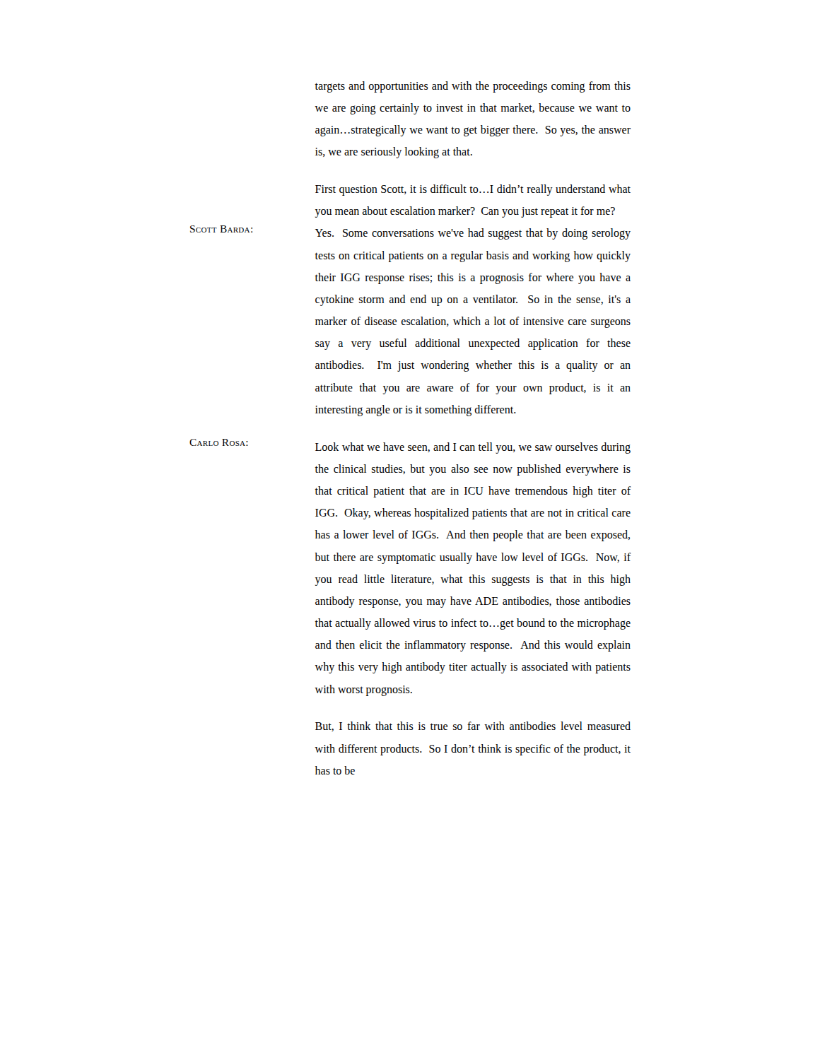targets and opportunities and with the proceedings coming from this we are going certainly to invest in that market, because we want to again…strategically we want to get bigger there. So yes, the answer is, we are seriously looking at that.
First question Scott, it is difficult to…I didn’t really understand what you mean about escalation marker? Can you just repeat it for me?
SCOTT BARDA:
Yes. Some conversations we've had suggest that by doing serology tests on critical patients on a regular basis and working how quickly their IGG response rises; this is a prognosis for where you have a cytokine storm and end up on a ventilator. So in the sense, it's a marker of disease escalation, which a lot of intensive care surgeons say a very useful additional unexpected application for these antibodies. I'm just wondering whether this is a quality or an attribute that you are aware of for your own product, is it an interesting angle or is it something different.
CARLO ROSA:
Look what we have seen, and I can tell you, we saw ourselves during the clinical studies, but you also see now published everywhere is that critical patient that are in ICU have tremendous high titer of IGG. Okay, whereas hospitalized patients that are not in critical care has a lower level of IGGs. And then people that are been exposed, but there are symptomatic usually have low level of IGGs. Now, if you read little literature, what this suggests is that in this high antibody response, you may have ADE antibodies, those antibodies that actually allowed virus to infect to…get bound to the microphage and then elicit the inflammatory response. And this would explain why this very high antibody titer actually is associated with patients with worst prognosis.
But, I think that this is true so far with antibodies level measured with different products. So I don’t think is specific of the product, it has to be